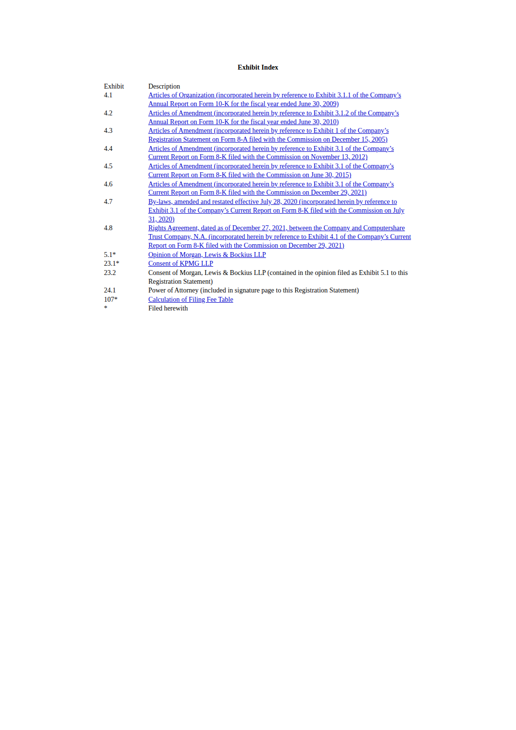Exhibit Index
| Exhibit | Description |
| 4.1 | Articles of Organization (incorporated herein by reference to Exhibit 3.1.1 of the Company’s Annual Report on Form 10-K for the fiscal year ended June 30, 2009) |
| 4.2 | Articles of Amendment (incorporated herein by reference to Exhibit 3.1.2 of the Company’s Annual Report on Form 10-K for the fiscal year ended June 30, 2010) |
| 4.3 | Articles of Amendment (incorporated herein by reference to Exhibit 1 of the Company’s Registration Statement on Form 8-A filed with the Commission on December 15, 2005) |
| 4.4 | Articles of Amendment (incorporated herein by reference to Exhibit 3.1 of the Company’s Current Report on Form 8-K filed with the Commission on November 13, 2012) |
| 4.5 | Articles of Amendment (incorporated herein by reference to Exhibit 3.1 of the Company’s Current Report on Form 8-K filed with the Commission on June 30, 2015) |
| 4.6 | Articles of Amendment (incorporated herein by reference to Exhibit 3.1 of the Company’s Current Report on Form 8-K filed with the Commission on December 29, 2021) |
| 4.7 | By-laws, amended and restated effective July 28, 2020 (incorporated herein by reference to Exhibit 3.1 of the Company’s Current Report on Form 8-K filed with the Commission on July 31, 2020) |
| 4.8 | Rights Agreement, dated as of December 27, 2021, between the Company and Computershare Trust Company, N.A. (incorporated herein by reference to Exhibit 4.1 of the Company’s Current Report on Form 8-K filed with the Commission on December 29, 2021) |
| 5.1* | Opinion of Morgan, Lewis & Bockius LLP |
| 23.1* | Consent of KPMG LLP |
| 23.2 | Consent of Morgan, Lewis & Bockius LLP (contained in the opinion filed as Exhibit 5.1 to this Registration Statement) |
| 24.1 | Power of Attorney (included in signature page to this Registration Statement) |
| 107* | Calculation of Filing Fee Table |
| * | Filed herewith |